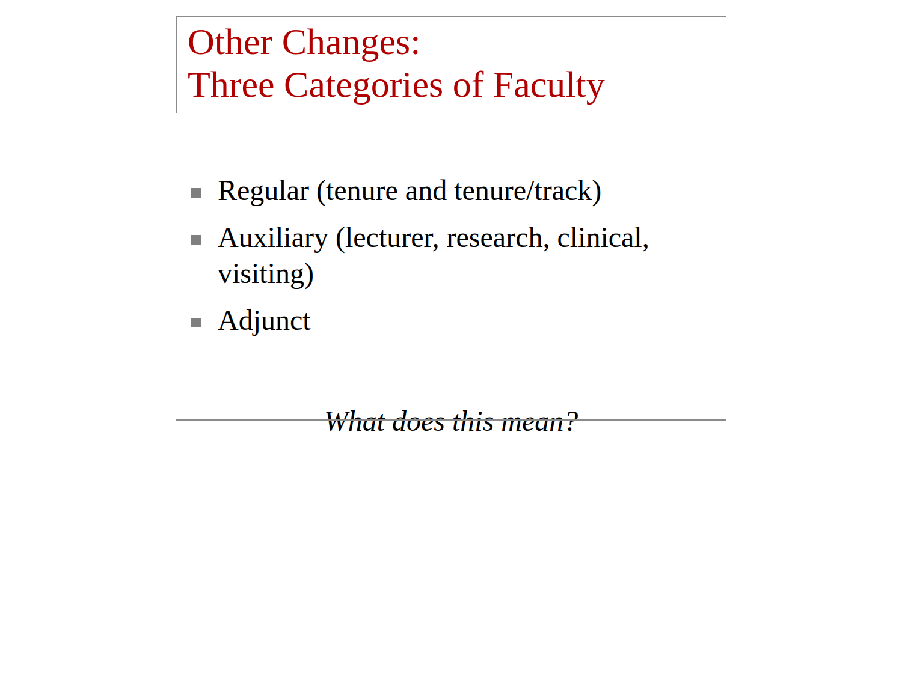Other Changes:
Three Categories of Faculty
Regular (tenure and tenure/track)
Auxiliary (lecturer, research, clinical, visiting)
Adjunct
What does this mean?